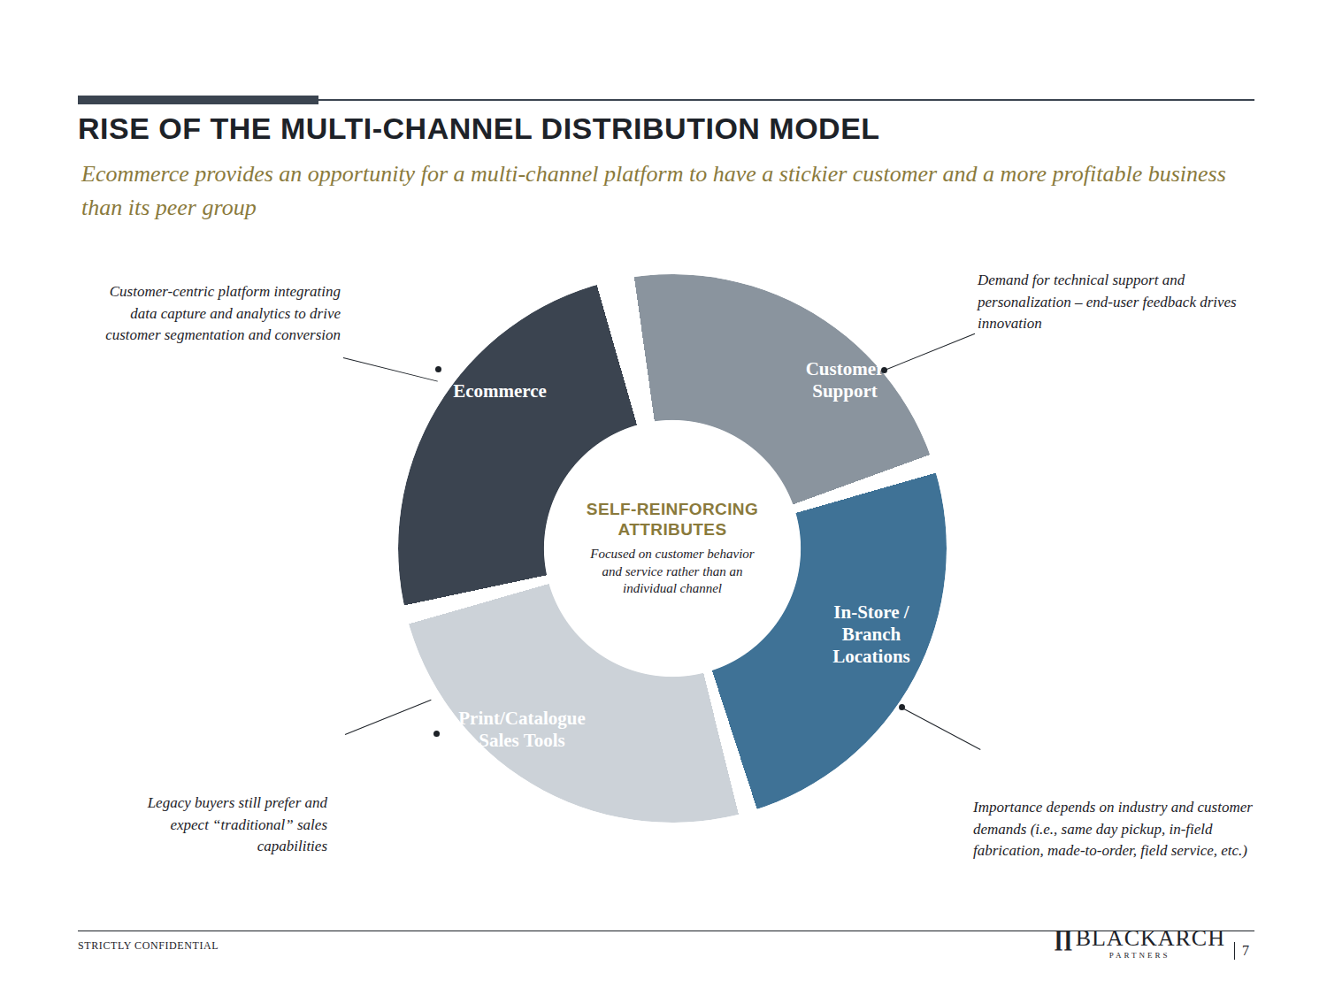RISE OF THE MULTI-CHANNEL DISTRIBUTION MODEL
Ecommerce provides an opportunity for a multi-channel platform to have a stickier customer and a more profitable business than its peer group
SELF-REINFORCING
ATTRIBUTES
Focused on customer behavior and service rather than an individual channel
Ecommerce
Customer
Support
In-Store /
Branch
Locations
Print/Catalogue
Sales Tools
Customer-centric platform integrating data capture and analytics to drive customer segmentation and conversion
Demand for technical support and personalization – end-user feedback drives innovation
Importance depends on industry and customer demands (i.e., same day pickup, in-field fabrication, made-to-order, field service, etc.)
Legacy buyers still prefer and expect “traditional” sales capabilities
STRICTLY CONFIDENTIAL
∏BLACKARCH
PARTNERS
7